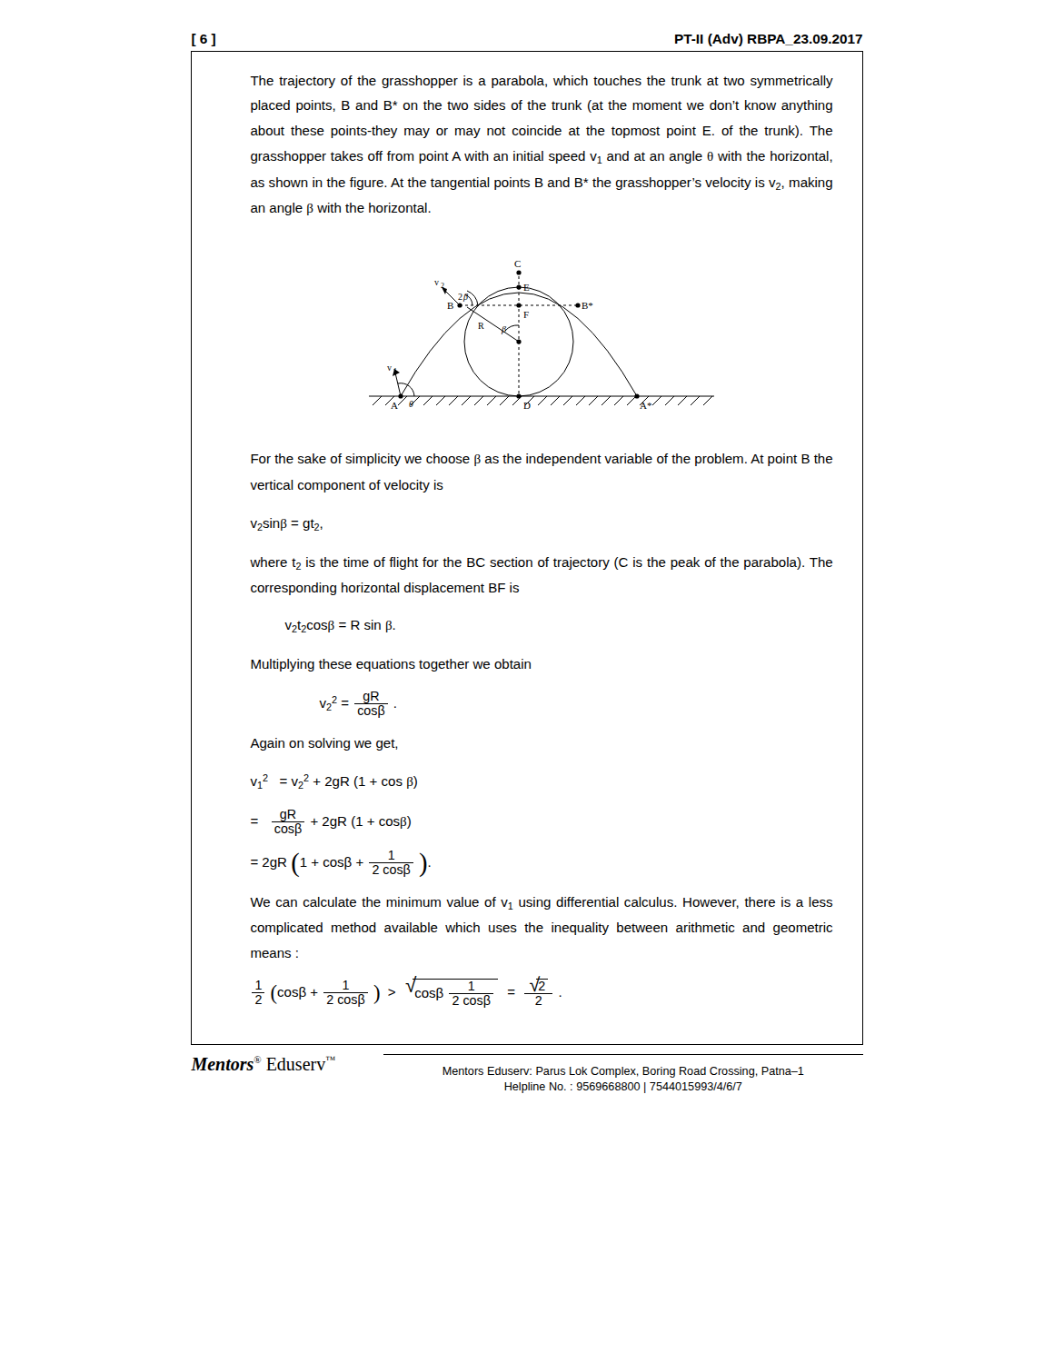[ 6 ]
PT-II (Adv) RBPA_23.09.2017
The trajectory of the grasshopper is a parabola, which touches the trunk at two symmetrically placed points, B and B* on the two sides of the trunk (at the moment we don’t know anything about these points-they may or may not coincide at the topmost point E. of the trunk). The grasshopper takes off from point A with an initial speed v1 and at an angle θ with the horizontal, as shown in the figure. At the tangential points B and B* the grasshopper’s velocity is v2, making an angle β with the horizontal.
C E F D A A* B B* v 2 v 1 2 β θ R β
For the sake of simplicity we choose β as the independent variable of the problem. At point B the vertical component of velocity is
v2sinβ = gt2,
where t2 is the time of flight for the BC section of trajectory (C is the peak of the parabola). The corresponding horizontal displacement BF is
v2t2cosβ = R sin β.
Multiplying these equations together we obtain
v22 = gR cosβ .
Again on solving we get,
v12 = v22 + 2gR (1 + cos β)
= gR cosβ + 2gR (1 + cosβ)
= 2gR (1 + cosβ + 12 cosβ ).
We can calculate the minimum value of v1 using differential calculus. However, there is a less complicated method available which uses the inequality between arithmetic and geometric means :
12 (cosβ + 12 cosβ ) > cosβ 12 cosβ = 22 .
Mentors® Eduserv™
Mentors Eduserv: Parus Lok Complex, Boring Road Crossing, Patna–1
Helpline No. : 9569668800 | 7544015993/4/6/7